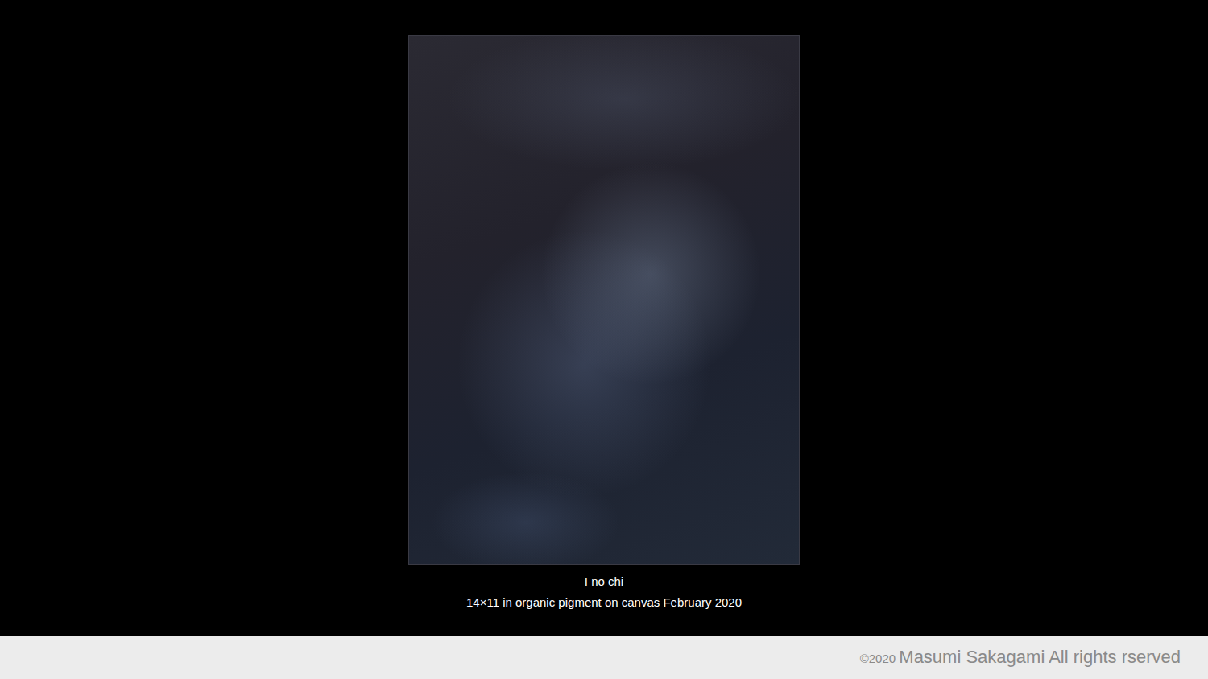I no chi
14×11 in organic pigment on canvas February 2020
©2020 Masumi Sakagami All rights rserved